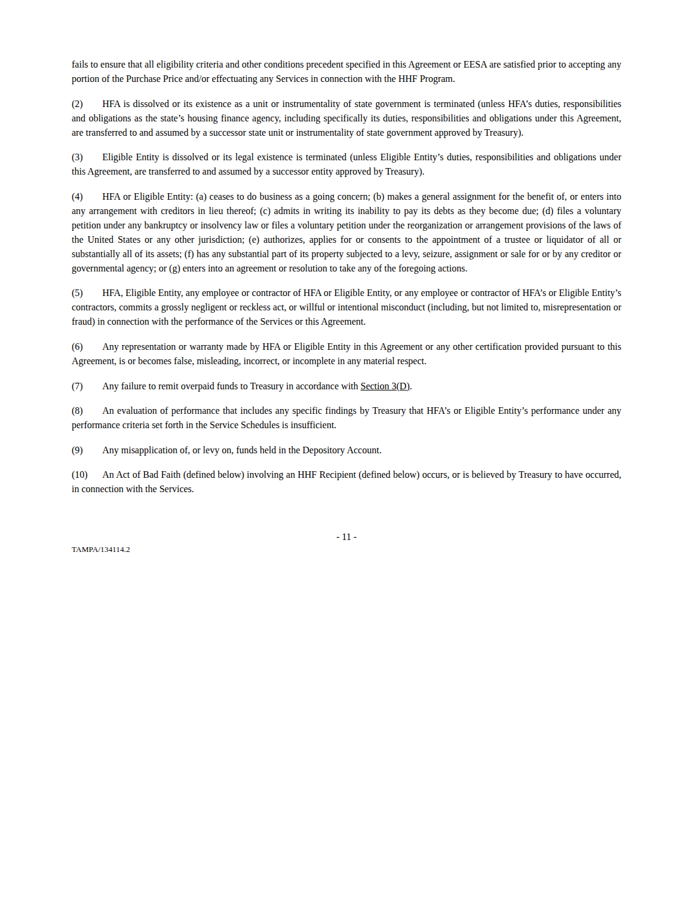fails to ensure that all eligibility criteria and other conditions precedent specified in this Agreement or EESA are satisfied prior to accepting any portion of the Purchase Price and/or effectuating any Services in connection with the HHF Program.
(2) HFA is dissolved or its existence as a unit or instrumentality of state government is terminated (unless HFA’s duties, responsibilities and obligations as the state’s housing finance agency, including specifically its duties, responsibilities and obligations under this Agreement, are transferred to and assumed by a successor state unit or instrumentality of state government approved by Treasury).
(3) Eligible Entity is dissolved or its legal existence is terminated (unless Eligible Entity’s duties, responsibilities and obligations under this Agreement, are transferred to and assumed by a successor entity approved by Treasury).
(4) HFA or Eligible Entity: (a) ceases to do business as a going concern; (b) makes a general assignment for the benefit of, or enters into any arrangement with creditors in lieu thereof; (c) admits in writing its inability to pay its debts as they become due; (d) files a voluntary petition under any bankruptcy or insolvency law or files a voluntary petition under the reorganization or arrangement provisions of the laws of the United States or any other jurisdiction; (e) authorizes, applies for or consents to the appointment of a trustee or liquidator of all or substantially all of its assets; (f) has any substantial part of its property subjected to a levy, seizure, assignment or sale for or by any creditor or governmental agency; or (g) enters into an agreement or resolution to take any of the foregoing actions.
(5) HFA, Eligible Entity, any employee or contractor of HFA or Eligible Entity, or any employee or contractor of HFA’s or Eligible Entity’s contractors, commits a grossly negligent or reckless act, or willful or intentional misconduct (including, but not limited to, misrepresentation or fraud) in connection with the performance of the Services or this Agreement.
(6) Any representation or warranty made by HFA or Eligible Entity in this Agreement or any other certification provided pursuant to this Agreement, is or becomes false, misleading, incorrect, or incomplete in any material respect.
(7) Any failure to remit overpaid funds to Treasury in accordance with Section 3(D).
(8) An evaluation of performance that includes any specific findings by Treasury that HFA’s or Eligible Entity’s performance under any performance criteria set forth in the Service Schedules is insufficient.
(9) Any misapplication of, or levy on, funds held in the Depository Account.
(10) An Act of Bad Faith (defined below) involving an HHF Recipient (defined below) occurs, or is believed by Treasury to have occurred, in connection with the Services.
- 11 -
TAMPA/134114.2